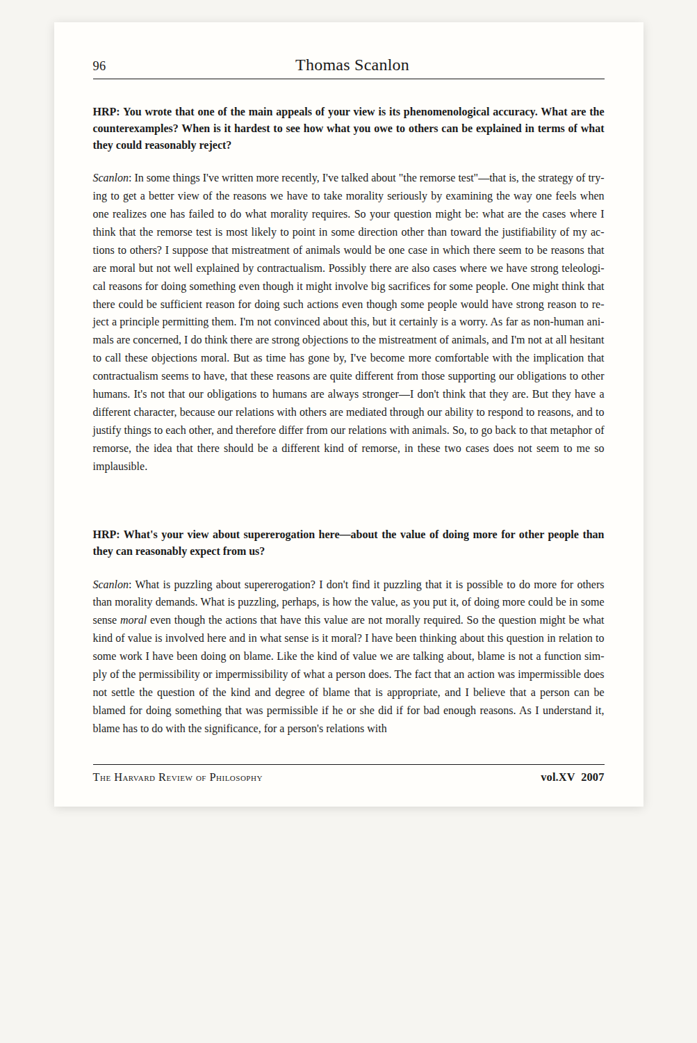96 Thomas Scanlon
HRP: You wrote that one of the main appeals of your view is its phenomenological accuracy. What are the counterexamples? When is it hardest to see how what you owe to others can be explained in terms of what they could reasonably reject?
Scanlon: In some things I've written more recently, I've talked about "the remorse test"—that is, the strategy of trying to get a better view of the reasons we have to take morality seriously by examining the way one feels when one realizes one has failed to do what morality requires. So your question might be: what are the cases where I think that the remorse test is most likely to point in some direction other than toward the justifiability of my actions to others? I suppose that mistreatment of animals would be one case in which there seem to be reasons that are moral but not well explained by contractualism. Possibly there are also cases where we have strong teleological reasons for doing something even though it might involve big sacrifices for some people. One might think that there could be sufficient reason for doing such actions even though some people would have strong reason to reject a principle permitting them. I'm not convinced about this, but it certainly is a worry. As far as non-human animals are concerned, I do think there are strong objections to the mistreatment of animals, and I'm not at all hesitant to call these objections moral. But as time has gone by, I've become more comfortable with the implication that contractualism seems to have, that these reasons are quite different from those supporting our obligations to other humans. It's not that our obligations to humans are always stronger—I don't think that they are. But they have a different character, because our relations with others are mediated through our ability to respond to reasons, and to justify things to each other, and therefore differ from our relations with animals. So, to go back to that metaphor of remorse, the idea that there should be a different kind of remorse, in these two cases does not seem to me so implausible.
HRP: What's your view about supererogation here—about the value of doing more for other people than they can reasonably expect from us?
Scanlon: What is puzzling about supererogation? I don't find it puzzling that it is possible to do more for others than morality demands. What is puzzling, perhaps, is how the value, as you put it, of doing more could be in some sense moral even though the actions that have this value are not morally required. So the question might be what kind of value is involved here and in what sense is it moral? I have been thinking about this question in relation to some work I have been doing on blame. Like the kind of value we are talking about, blame is not a function simply of the permissibility or impermissibility of what a person does. The fact that an action was impermissible does not settle the question of the kind and degree of blame that is appropriate, and I believe that a person can be blamed for doing something that was permissible if he or she did if for bad enough reasons. As I understand it, blame has to do with the significance, for a person's relations with
The Harvard Review of Philosophy vol.XV 2007